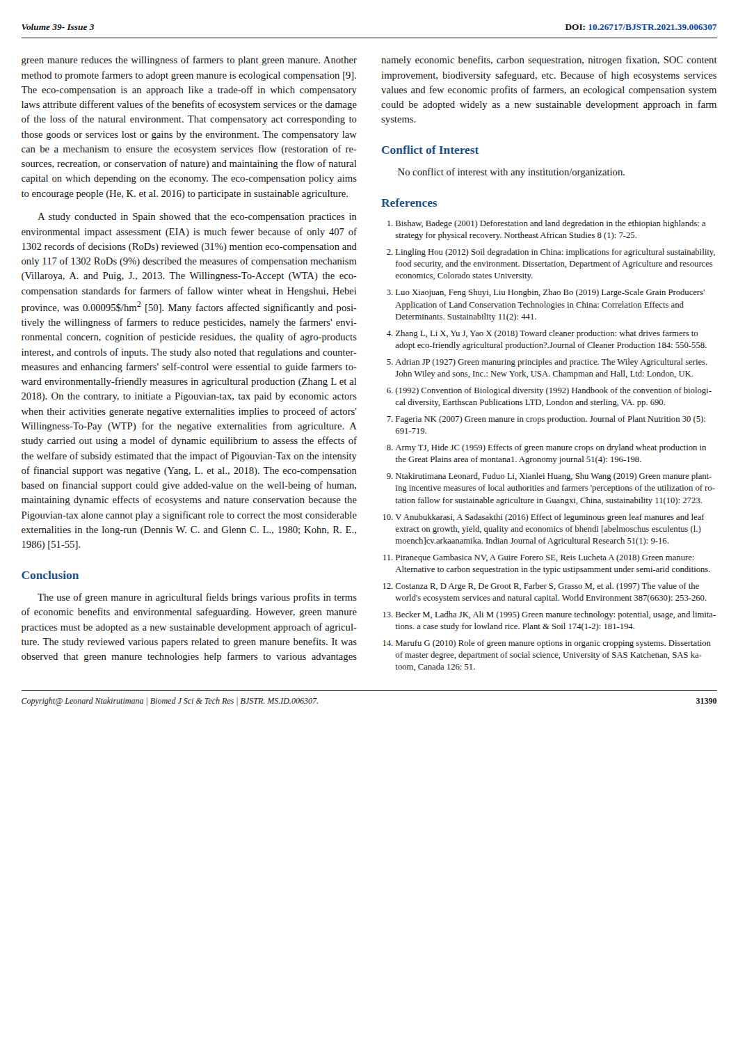Volume 39- Issue 3
DOI: 10.26717/BJSTR.2021.39.006307
green manure reduces the willingness of farmers to plant green manure. Another method to promote farmers to adopt green manure is ecological compensation [9]. The eco-compensation is an approach like a trade-off in which compensatory laws attribute different values of the benefits of ecosystem services or the damage of the loss of the natural environment. That compensatory act corresponding to those goods or services lost or gains by the environment. The compensatory law can be a mechanism to ensure the ecosystem services flow (restoration of resources, recreation, or conservation of nature) and maintaining the flow of natural capital on which depending on the economy. The eco-compensation policy aims to encourage people (He, K. et al. 2016) to participate in sustainable agriculture.
A study conducted in Spain showed that the eco-compensation practices in environmental impact assessment (EIA) is much fewer because of only 407 of 1302 records of decisions (RoDs) reviewed (31%) mention eco-compensation and only 117 of 1302 RoDs (9%) described the measures of compensation mechanism (Villaroya, A. and Puig, J., 2013. The Willingness-To-Accept (WTA) the eco-compensation standards for farmers of fallow winter wheat in Hengshui, Hebei province, was 0.00095$/hm2 [50]. Many factors affected significantly and positively the willingness of farmers to reduce pesticides, namely the farmers' environmental concern, cognition of pesticide residues, the quality of agro-products interest, and controls of inputs. The study also noted that regulations and countermeasures and enhancing farmers' self-control were essential to guide farmers toward environmentally-friendly measures in agricultural production (Zhang L et al 2018). On the contrary, to initiate a Pigouvian-tax, tax paid by economic actors when their activities generate negative externalities implies to proceed of actors' Willingness-To-Pay (WTP) for the negative externalities from agriculture. A study carried out using a model of dynamic equilibrium to assess the effects of the welfare of subsidy estimated that the impact of Pigouvian-Tax on the intensity of financial support was negative (Yang, L. et al., 2018). The eco-compensation based on financial support could give added-value on the well-being of human, maintaining dynamic effects of ecosystems and nature conservation because the Pigouvian-tax alone cannot play a significant role to correct the most considerable externalities in the long-run (Dennis W. C. and Glenn C. L., 1980; Kohn, R. E., 1986) [51-55].
Conclusion
The use of green manure in agricultural fields brings various profits in terms of economic benefits and environmental safeguarding. However, green manure practices must be adopted as a new sustainable development approach of agriculture. The study reviewed various papers related to green manure benefits. It was observed that green manure technologies help farmers to various advantages namely economic benefits, carbon sequestration, nitrogen fixation, SOC content improvement, biodiversity safeguard, etc. Because of high ecosystems services values and few economic profits of farmers, an ecological compensation system could be adopted widely as a new sustainable development approach in farm systems.
Conflict of Interest
No conflict of interest with any institution/organization.
References
Bishaw, Badege (2001) Deforestation and land degredation in the ethiopian highlands: a strategy for physical recovery. Northeast African Studies 8 (1): 7-25.
Lingling Hou (2012) Soil degradation in China: implications for agricultural sustainability, food security, and the environment. Dissertation, Department of Agriculture and resources economics, Colorado states University.
Luo Xiaojuan, Feng Shuyi, Liu Hongbin, Zhao Bo (2019) Large-Scale Grain Producers' Application of Land Conservation Technologies in China: Correlation Effects and Determinants. Sustainability 11(2): 441.
Zhang L, Li X, Yu J, Yao X (2018) Toward cleaner production: what drives farmers to adopt eco-friendly agricultural production?.Journal of Cleaner Production 184: 550-558.
Adrian JP (1927) Green manuring principles and practice. The Wiley Agricultural series. John Wiley and sons, Inc.: New York, USA. Champman and Hall, Ltd: London, UK.
(1992) Convention of Biological diversity (1992) Handbook of the convention of biological diversity, Earthscan Publications LTD, London and sterling, VA. pp. 690.
Fageria NK (2007) Green manure in crops production. Journal of Plant Nutrition 30 (5): 691-719.
Army TJ, Hide JC (1959) Effects of green manure crops on dryland wheat production in the Great Plains area of montana1. Agronomy journal 51(4): 196-198.
Ntakirutimana Leonard, Fuduo Li, Xianlei Huang, Shu Wang (2019) Green manure planting incentive measures of local authorities and farmers 'perceptions of the utilization of rotation fallow for sustainable agriculture in Guangxi, China, sustainability 11(10): 2723.
V Anubukkarasi, A Sadasakthi (2016) Effect of leguminous green leaf manures and leaf extract on growth, yield, quality and economics of bhendi [abelmoschus esculentus (l.) moench]cv.arkaanamika. Indian Journal of Agricultural Research 51(1): 9-16.
Piraneque Gambasica NV, A Guire Forero SE, Reis Lucheta A (2018) Green manure: Alternative to carbon sequestration in the typic ustipsamment under semi-arid conditions.
Costanza R, D Arge R, De Groot R, Farber S, Grasso M, et al. (1997) The value of the world's ecosystem services and natural capital. World Environment 387(6630): 253-260.
Becker M, Ladha JK, Ali M (1995) Green manure technology: potential, usage, and limitations. a case study for lowland rice. Plant & Soil 174(1-2): 181-194.
Marufu G (2010) Role of green manure options in organic cropping systems. Dissertation of master degree, department of social science, University of SAS Katchenan, SAS katoom, Canada 126: 51.
Copyright@ Leonard Ntakirutimana | Biomed J Sci & Tech Res | BJSTR. MS.ID.006307.
31390